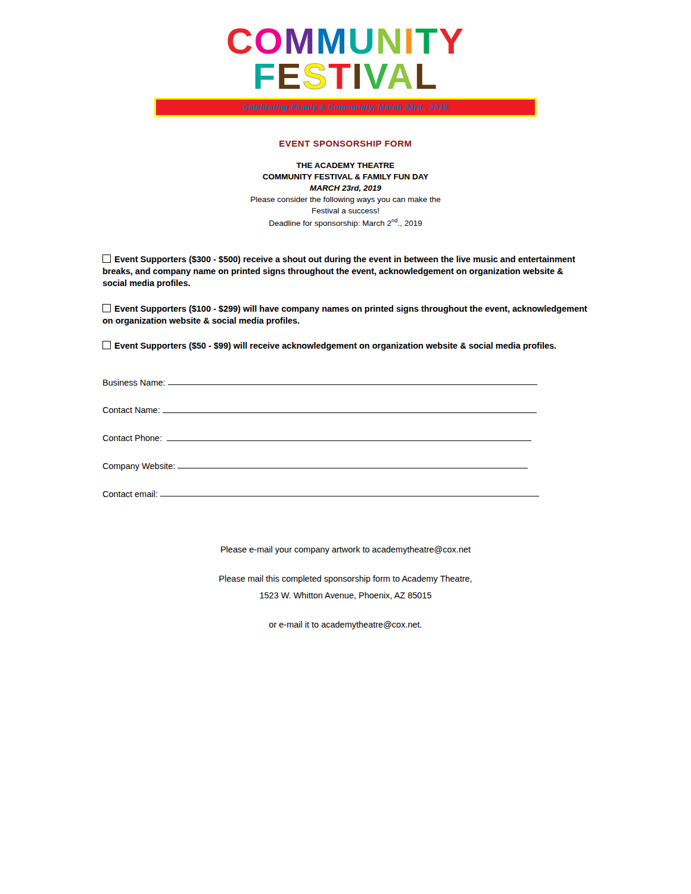COMMUNITY
FESTIVAL
Celebrating Family & Community, March 23rd., 2019
EVENT SPONSORSHIP FORM
THE ACADEMY THEATRE
COMMUNITY FESTIVAL & FAMILY FUN DAY
MARCH 23rd, 2019
Please consider the following ways you can make the
Festival a success!
Deadline for sponsorship: March 2nd., 2019
Event Supporters ($300 - $500) receive a shout out during the event in between the live music and entertainment breaks, and company name on printed signs throughout the event, acknowledgement on organization website & social media profiles.
Event Supporters ($100 - $299) will have company names on printed signs throughout the event, acknowledgement on organization website & social media profiles.
Event Supporters ($50 - $99) will receive acknowledgement on organization website & social media profiles.
Business Name:
Contact Name:
Contact Phone:
Company Website:
Contact email:
Please e-mail your company artwork to academytheatre@cox.net
Please mail this completed sponsorship form to Academy Theatre,
1523 W. Whitton Avenue, Phoenix, AZ 85015
or e-mail it to academytheatre@cox.net.